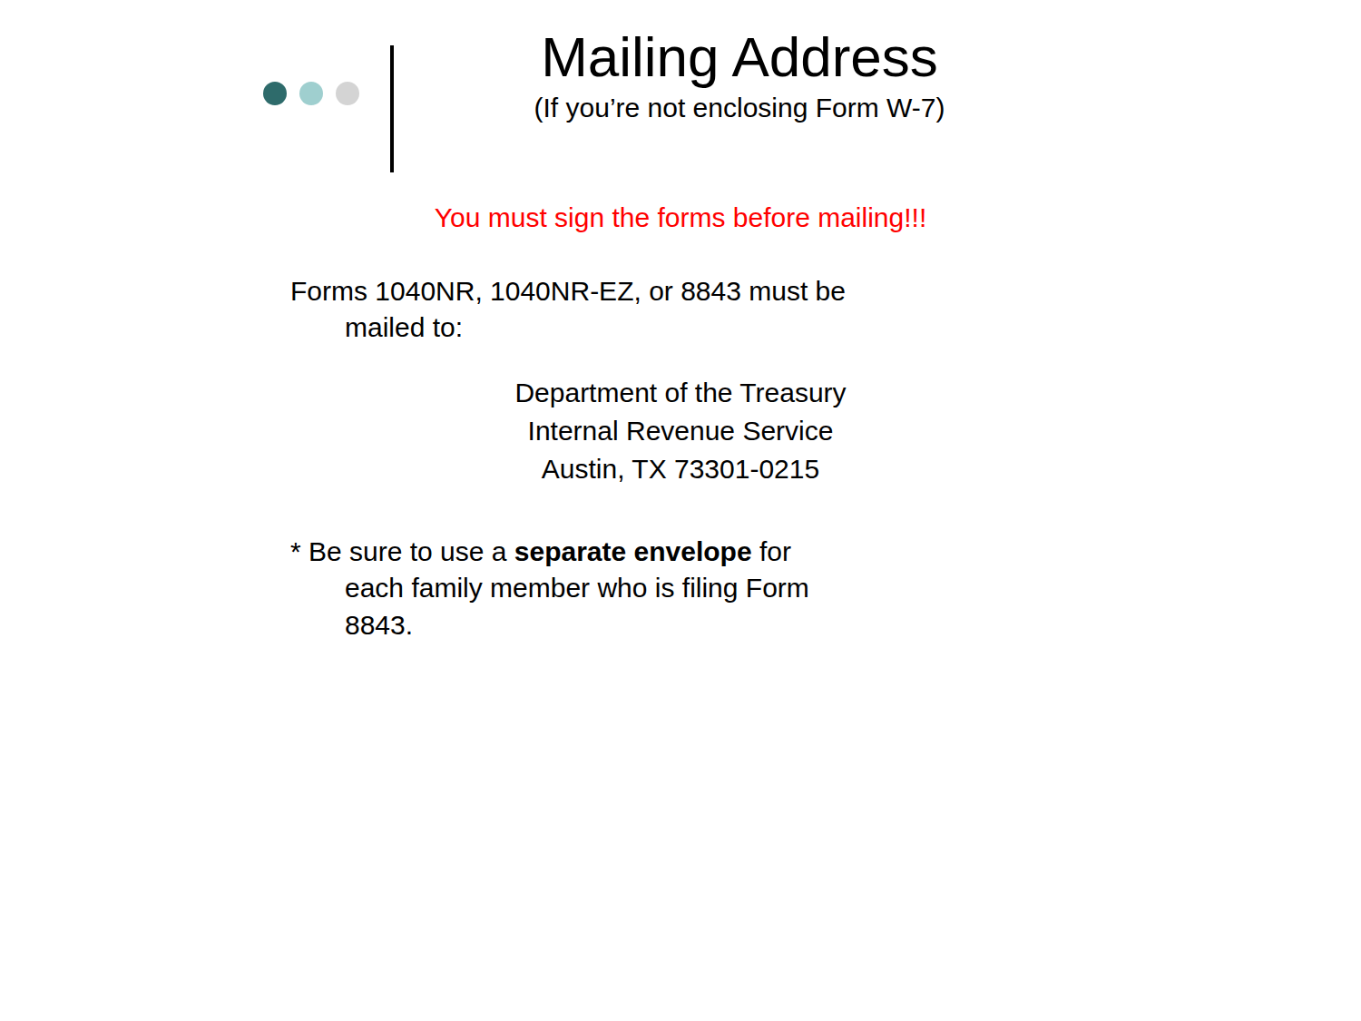Mailing Address
(If you’re not enclosing Form W-7)
You must sign the forms before mailing!!!
Forms 1040NR, 1040NR-EZ, or 8843 must be mailed to:
Department of the Treasury
Internal Revenue Service
Austin, TX 73301-0215
* Be sure to use a separate envelope for each family member who is filing Form 8843.